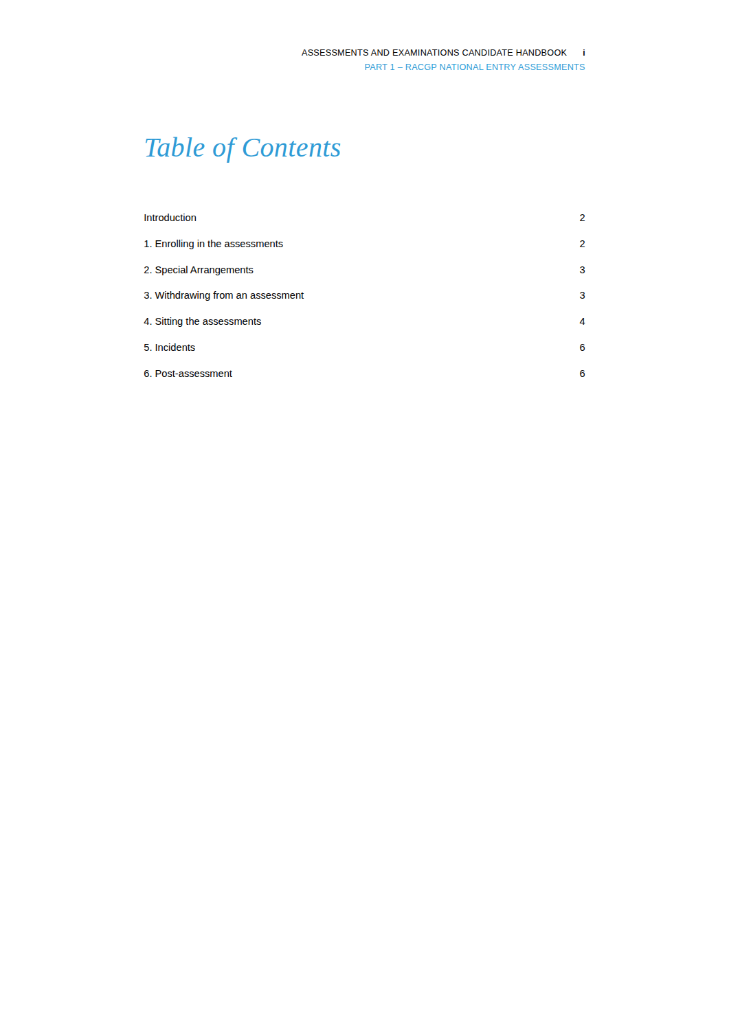ASSESSMENTS AND EXAMINATIONS CANDIDATE HANDBOOK i
PART 1 – RACGP NATIONAL ENTRY ASSESSMENTS
Table of Contents
Introduction 2
1. Enrolling in the assessments 2
2. Special Arrangements 3
3. Withdrawing from an assessment 3
4. Sitting the assessments 4
5. Incidents 6
6. Post-assessment 6